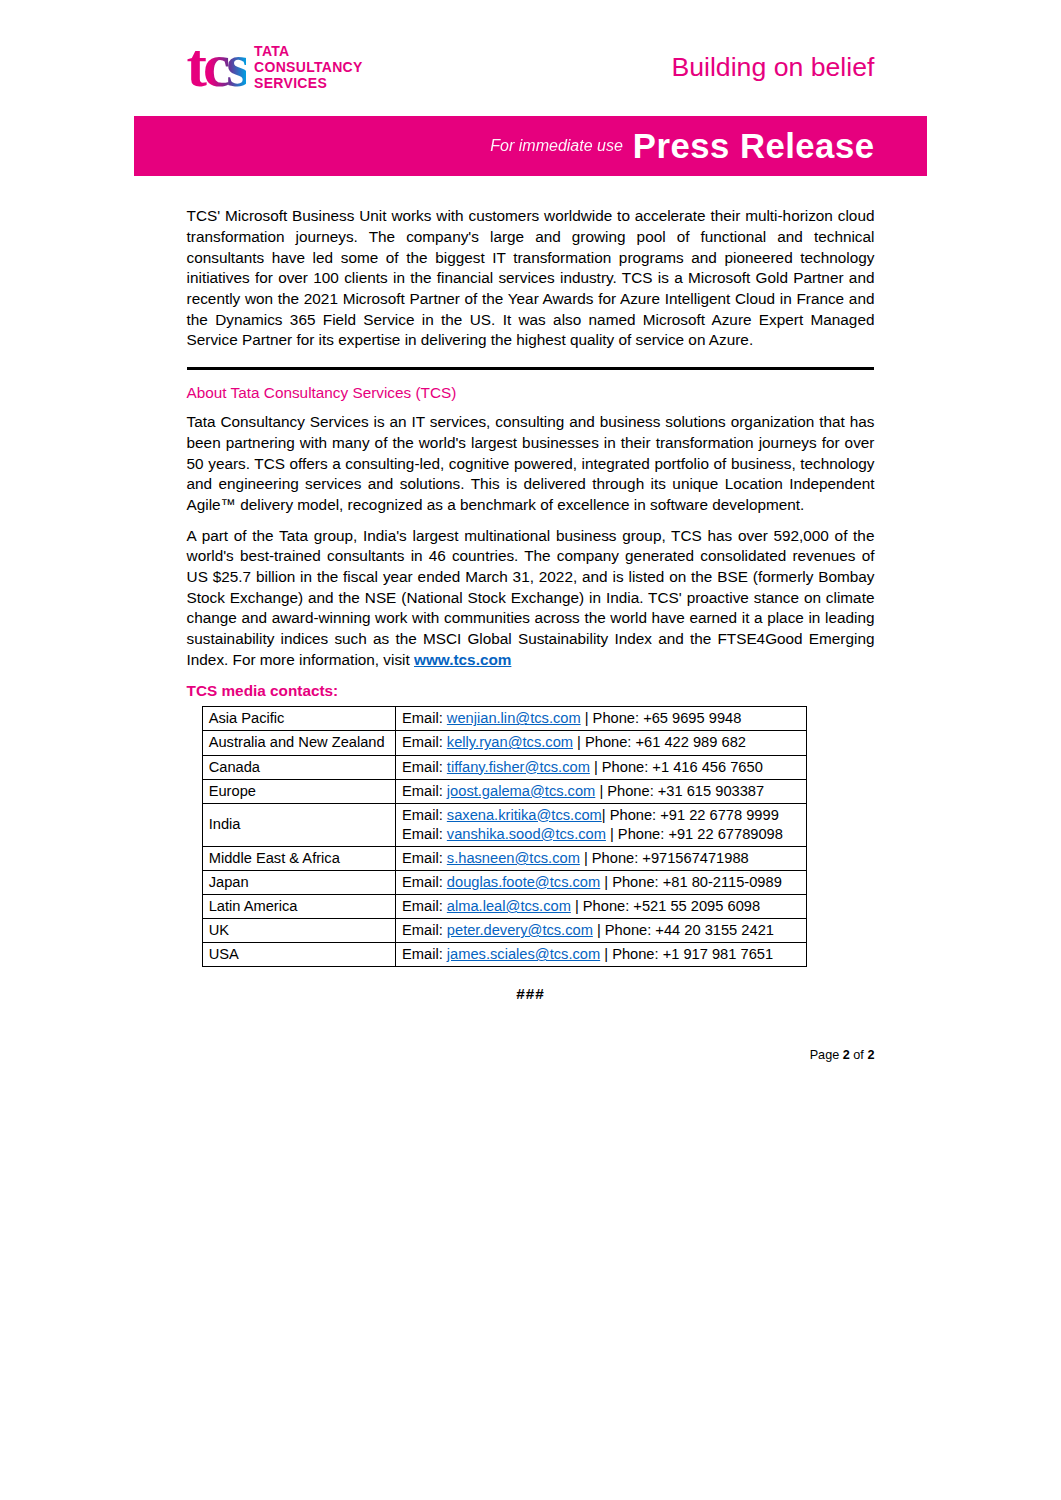tcs
TATA
CONSULTANCY
SERVICES
Building on belief
For immediate use Press Release
TCS' Microsoft Business Unit works with customers worldwide to accelerate their multi-horizon cloud transformation journeys. The company's large and growing pool of functional and technical consultants have led some of the biggest IT transformation programs and pioneered technology initiatives for over 100 clients in the financial services industry. TCS is a Microsoft Gold Partner and recently won the 2021 Microsoft Partner of the Year Awards for Azure Intelligent Cloud in France and the Dynamics 365 Field Service in the US. It was also named Microsoft Azure Expert Managed Service Partner for its expertise in delivering the highest quality of service on Azure.
About Tata Consultancy Services (TCS)
Tata Consultancy Services is an IT services, consulting and business solutions organization that has been partnering with many of the world's largest businesses in their transformation journeys for over 50 years. TCS offers a consulting-led, cognitive powered, integrated portfolio of business, technology and engineering services and solutions. This is delivered through its unique Location Independent Agile™ delivery model, recognized as a benchmark of excellence in software development.
A part of the Tata group, India's largest multinational business group, TCS has over 592,000 of the world's best-trained consultants in 46 countries. The company generated consolidated revenues of US $25.7 billion in the fiscal year ended March 31, 2022, and is listed on the BSE (formerly Bombay Stock Exchange) and the NSE (National Stock Exchange) in India. TCS' proactive stance on climate change and award-winning work with communities across the world have earned it a place in leading sustainability indices such as the MSCI Global Sustainability Index and the FTSE4Good Emerging Index. For more information, visit www.tcs.com
TCS media contacts:
| Asia Pacific | Email: wenjian.lin@tcs.com / Phone: +65 9695 9948 |
| Australia and New Zealand | Email: kelly.ryan@tcs.com / Phone: +61 422 989 682 |
| Canada | Email: tiffany.fisher@tcs.com / Phone: +1 416 456 7650 |
| Europe | Email: joost.galema@tcs.com / Phone: +31 615 903387 |
| India | Email: saxena.kritika@tcs.com / Phone: +91 22 6778 9999 Email: vanshika.sood@tcs.com / Phone: +91 22 67789098 |
| Middle East & Africa | Email: s.hasneen@tcs.com / Phone: +971567471988 |
| Japan | Email: douglas.foote@tcs.com / Phone: +81 80-2115-0989 |
| Latin America | Email: alma.leal@tcs.com / Phone: +521 55 2095 6098 |
| UK | Email: peter.devery@tcs.com / Phone: +44 20 3155 2421 |
| USA | Email: james.sciales@tcs.com / Phone: +1 917 981 7651 |
###
Page 2 of 2